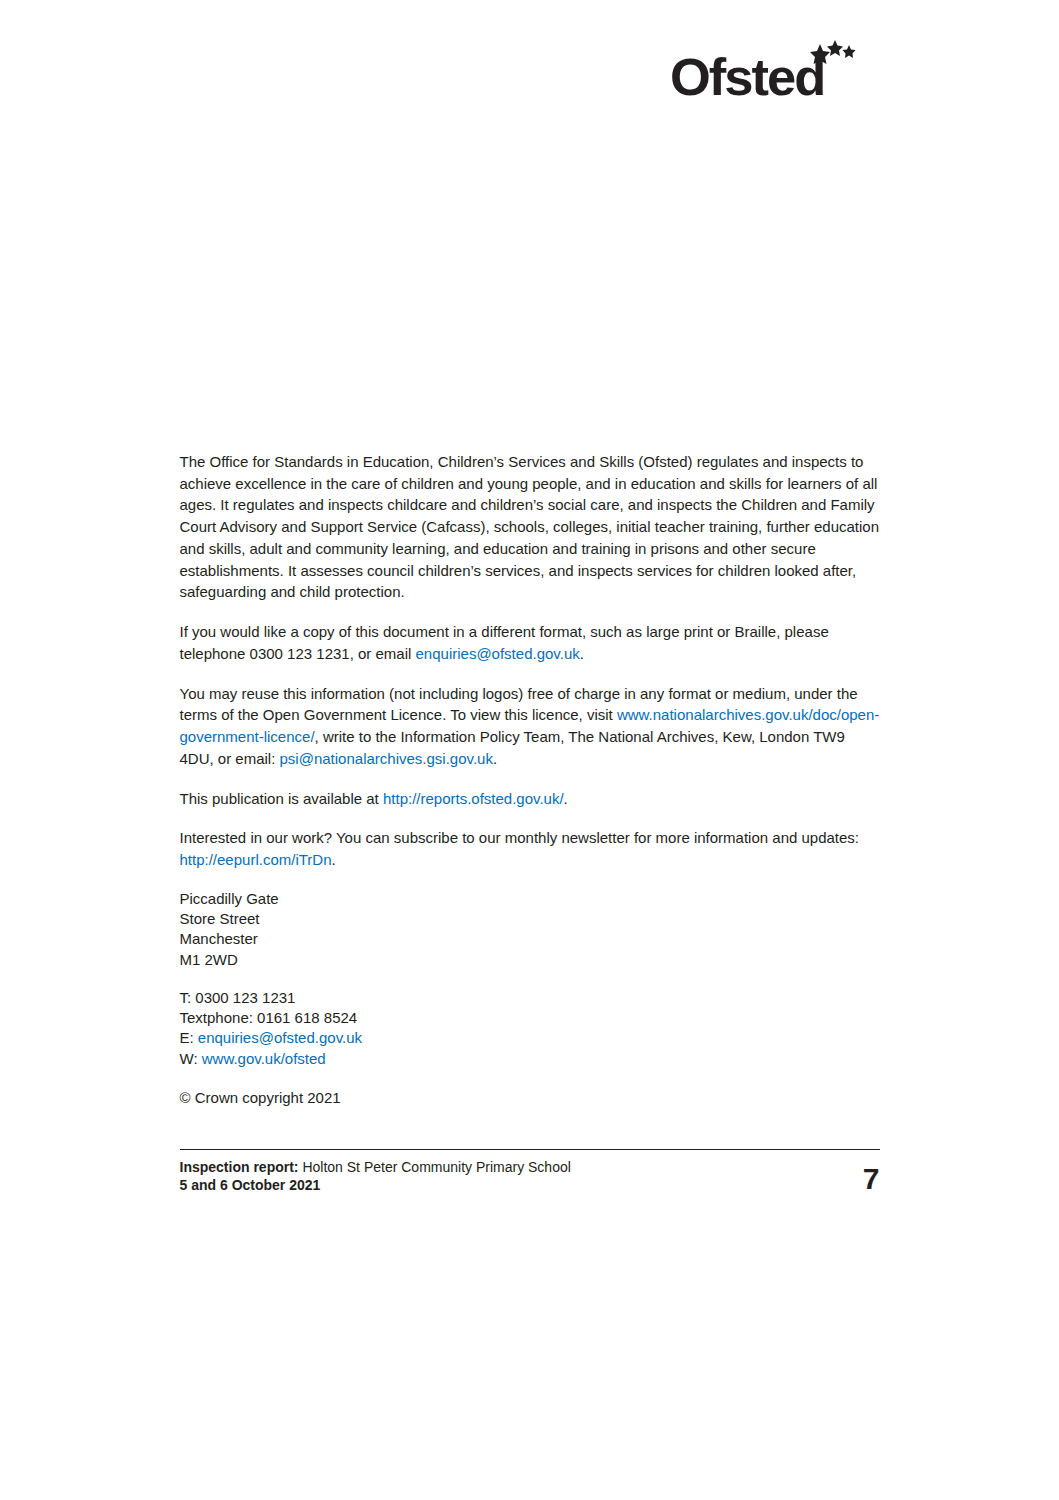The Office for Standards in Education, Children’s Services and Skills (Ofsted) regulates and inspects to achieve excellence in the care of children and young people, and in education and skills for learners of all ages. It regulates and inspects childcare and children’s social care, and inspects the Children and Family Court Advisory and Support Service (Cafcass), schools, colleges, initial teacher training, further education and skills, adult and community learning, and education and training in prisons and other secure establishments. It assesses council children’s services, and inspects services for children looked after, safeguarding and child protection.
If you would like a copy of this document in a different format, such as large print or Braille, please telephone 0300 123 1231, or email enquiries@ofsted.gov.uk.
You may reuse this information (not including logos) free of charge in any format or medium, under the terms of the Open Government Licence. To view this licence, visit www.nationalarchives.gov.uk/doc/open-government-licence/, write to the Information Policy Team, The National Archives, Kew, London TW9 4DU, or email: psi@nationalarchives.gsi.gov.uk.
This publication is available at http://reports.ofsted.gov.uk/.
Interested in our work? You can subscribe to our monthly newsletter for more information and updates: http://eepurl.com/iTrDn.
Piccadilly Gate
Store Street
Manchester
M1 2WD
T: 0300 123 1231
Textphone: 0161 618 8524
E: enquiries@ofsted.gov.uk
W: www.gov.uk/ofsted
© Crown copyright 2021
Inspection report: Holton St Peter Community Primary School
5 and 6 October 2021
7